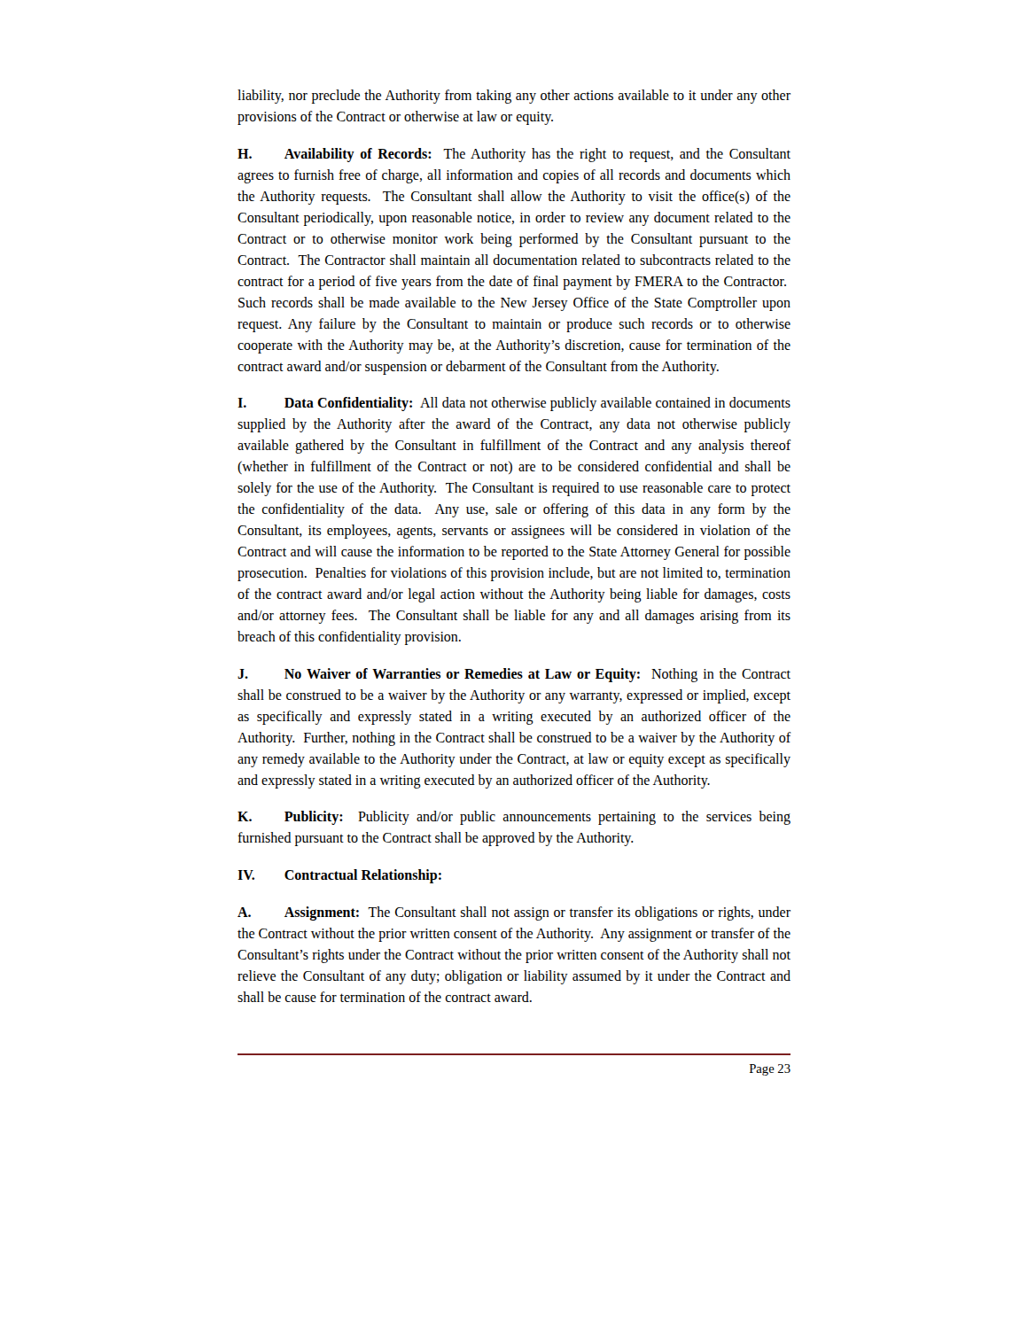liability, nor preclude the Authority from taking any other actions available to it under any other provisions of the Contract or otherwise at law or equity.
H. Availability of Records: The Authority has the right to request, and the Consultant agrees to furnish free of charge, all information and copies of all records and documents which the Authority requests. The Consultant shall allow the Authority to visit the office(s) of the Consultant periodically, upon reasonable notice, in order to review any document related to the Contract or to otherwise monitor work being performed by the Consultant pursuant to the Contract. The Contractor shall maintain all documentation related to subcontracts related to the contract for a period of five years from the date of final payment by FMERA to the Contractor. Such records shall be made available to the New Jersey Office of the State Comptroller upon request. Any failure by the Consultant to maintain or produce such records or to otherwise cooperate with the Authority may be, at the Authority’s discretion, cause for termination of the contract award and/or suspension or debarment of the Consultant from the Authority.
I. Data Confidentiality: All data not otherwise publicly available contained in documents supplied by the Authority after the award of the Contract, any data not otherwise publicly available gathered by the Consultant in fulfillment of the Contract and any analysis thereof (whether in fulfillment of the Contract or not) are to be considered confidential and shall be solely for the use of the Authority. The Consultant is required to use reasonable care to protect the confidentiality of the data. Any use, sale or offering of this data in any form by the Consultant, its employees, agents, servants or assignees will be considered in violation of the Contract and will cause the information to be reported to the State Attorney General for possible prosecution. Penalties for violations of this provision include, but are not limited to, termination of the contract award and/or legal action without the Authority being liable for damages, costs and/or attorney fees. The Consultant shall be liable for any and all damages arising from its breach of this confidentiality provision.
J. No Waiver of Warranties or Remedies at Law or Equity: Nothing in the Contract shall be construed to be a waiver by the Authority or any warranty, expressed or implied, except as specifically and expressly stated in a writing executed by an authorized officer of the Authority. Further, nothing in the Contract shall be construed to be a waiver by the Authority of any remedy available to the Authority under the Contract, at law or equity except as specifically and expressly stated in a writing executed by an authorized officer of the Authority.
K. Publicity: Publicity and/or public announcements pertaining to the services being furnished pursuant to the Contract shall be approved by the Authority.
IV. Contractual Relationship:
A. Assignment: The Consultant shall not assign or transfer its obligations or rights, under the Contract without the prior written consent of the Authority. Any assignment or transfer of the Consultant’s rights under the Contract without the prior written consent of the Authority shall not relieve the Consultant of any duty; obligation or liability assumed by it under the Contract and shall be cause for termination of the contract award.
Page 23